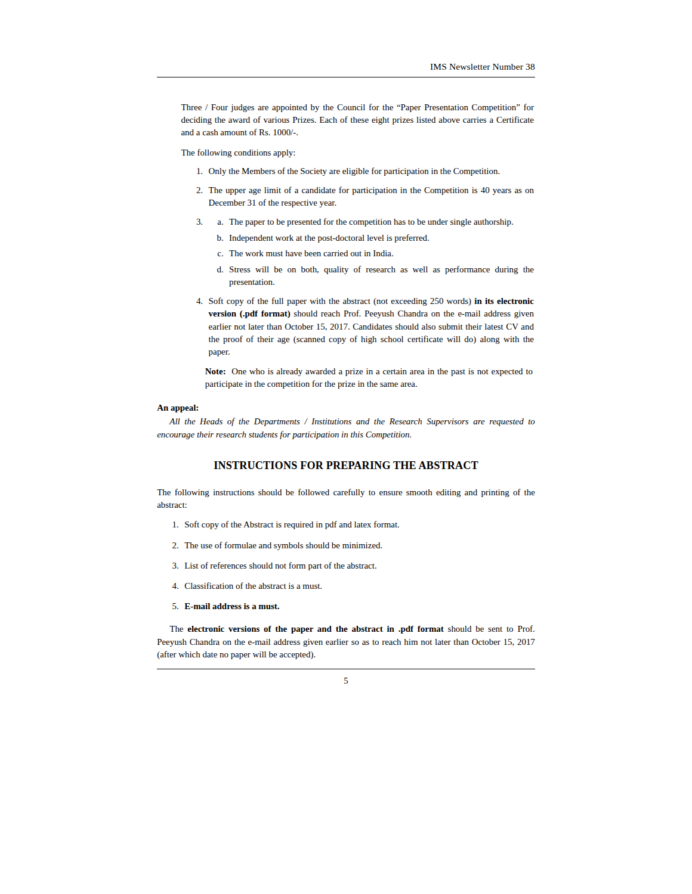IMS Newsletter Number 38
Three / Four judges are appointed by the Council for the “Paper Presentation Competition” for deciding the award of various Prizes. Each of these eight prizes listed above carries a Certificate and a cash amount of Rs. 1000/-.
The following conditions apply:
Only the Members of the Society are eligible for participation in the Competition.
The upper age limit of a candidate for participation in the Competition is 40 years as on December 31 of the respective year.
The paper to be presented for the competition has to be under single authorship.
Independent work at the post-doctoral level is preferred.
The work must have been carried out in India.
Stress will be on both, quality of research as well as performance during the presentation.
Soft copy of the full paper with the abstract (not exceeding 250 words) in its electronic version (.pdf format) should reach Prof. Peeyush Chandra on the e-mail address given earlier not later than October 15, 2017. Candidates should also submit their latest CV and the proof of their age (scanned copy of high school certificate will do) along with the paper.
Note: One who is already awarded a prize in a certain area in the past is not expected to participate in the competition for the prize in the same area.
An appeal:
All the Heads of the Departments / Institutions and the Research Supervisors are requested to encourage their research students for participation in this Competition.
INSTRUCTIONS FOR PREPARING THE ABSTRACT
The following instructions should be followed carefully to ensure smooth editing and printing of the abstract:
Soft copy of the Abstract is required in pdf and latex format.
The use of formulae and symbols should be minimized.
List of references should not form part of the abstract.
Classification of the abstract is a must.
E-mail address is a must.
The electronic versions of the paper and the abstract in .pdf format should be sent to Prof. Peeyush Chandra on the e-mail address given earlier so as to reach him not later than October 15, 2017 (after which date no paper will be accepted).
5